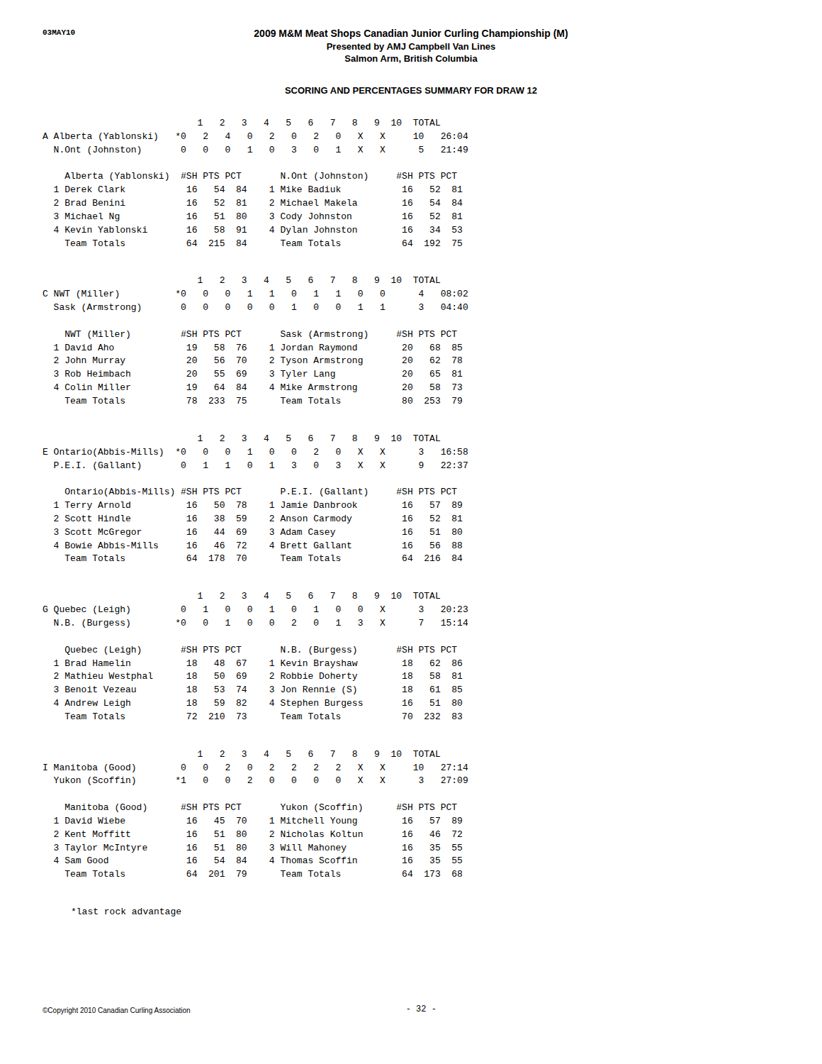03MAY10
2009 M&M Meat Shops Canadian Junior Curling Championship (M)
Presented by AMJ Campbell Van Lines
Salmon Arm, British Columbia
SCORING AND PERCENTAGES SUMMARY FOR DRAW 12
                            1   2   3   4   5   6   7   8   9  10  TOTAL
A Alberta (Yablonski)   *0   2   4   0   2   0   2   0   X   X     10   26:04
  N.Ont (Johnston)       0   0   0   1   0   3   0   1   X   X      5   21:49

    Alberta (Yablonski)  #SH PTS PCT       N.Ont (Johnston)     #SH PTS PCT
  1 Derek Clark           16   54  84    1 Mike Badiuk           16   52  81
  2 Brad Benini           16   52  81    2 Michael Makela        16   54  84
  3 Michael Ng            16   51  80    3 Cody Johnston         16   52  81
  4 Kevin Yablonski       16   58  91    4 Dylan Johnston        16   34  53
    Team Totals           64  215  84      Team Totals           64  192  75
                            1   2   3   4   5   6   7   8   9  10  TOTAL
C NWT (Miller)          *0   0   0   1   1   0   1   1   0   0      4   08:02
  Sask (Armstrong)       0   0   0   0   0   1   0   0   1   1      3   04:40

    NWT (Miller)         #SH PTS PCT       Sask (Armstrong)     #SH PTS PCT
  1 David Aho             19   58  76    1 Jordan Raymond        20   68  85
  2 John Murray           20   56  70    2 Tyson Armstrong       20   62  78
  3 Rob Heimbach          20   55  69    3 Tyler Lang            20   65  81
  4 Colin Miller          19   64  84    4 Mike Armstrong        20   58  73
    Team Totals           78  233  75      Team Totals           80  253  79
                            1   2   3   4   5   6   7   8   9  10  TOTAL
E Ontario(Abbis-Mills)  *0   0   0   1   0   0   2   0   X   X      3   16:58
  P.E.I. (Gallant)       0   1   1   0   1   3   0   3   X   X      9   22:37

    Ontario(Abbis-Mills) #SH PTS PCT       P.E.I. (Gallant)     #SH PTS PCT
  1 Terry Arnold          16   50  78    1 Jamie Danbrook        16   57  89
  2 Scott Hindle          16   38  59    2 Anson Carmody         16   52  81
  3 Scott McGregor        16   44  69    3 Adam Casey            16   51  80
  4 Bowie Abbis-Mills     16   46  72    4 Brett Gallant         16   56  88
    Team Totals           64  178  70      Team Totals           64  216  84
                            1   2   3   4   5   6   7   8   9  10  TOTAL
G Quebec (Leigh)         0   1   0   0   1   0   1   0   0   X      3   20:23
  N.B. (Burgess)        *0   0   1   0   0   2   0   1   3   X      7   15:14

    Quebec (Leigh)       #SH PTS PCT       N.B. (Burgess)       #SH PTS PCT
  1 Brad Hamelin          18   48  67    1 Kevin Brayshaw        18   62  86
  2 Mathieu Westphal      18   50  69    2 Robbie Doherty        18   58  81
  3 Benoit Vezeau         18   53  74    3 Jon Rennie (S)        18   61  85
  4 Andrew Leigh          18   59  82    4 Stephen Burgess       16   51  80
    Team Totals           72  210  73      Team Totals           70  232  83
                            1   2   3   4   5   6   7   8   9  10  TOTAL
I Manitoba (Good)        0   0   2   0   2   2   2   2   X   X     10   27:14
  Yukon (Scoffin)       *1   0   0   2   0   0   0   0   X   X      3   27:09

    Manitoba (Good)      #SH PTS PCT       Yukon (Scoffin)      #SH PTS PCT
  1 David Wiebe           16   45  70    1 Mitchell Young        16   57  89
  2 Kent Moffitt          16   51  80    2 Nicholas Koltun       16   46  72
  3 Taylor McIntyre       16   51  80    3 Will Mahoney          16   35  55
  4 Sam Good              16   54  84    4 Thomas Scoffin        16   35  55
    Team Totals           64  201  79      Team Totals           64  173  68
*last rock advantage
©Copyright 2010 Canadian Curling Association
- 32 -